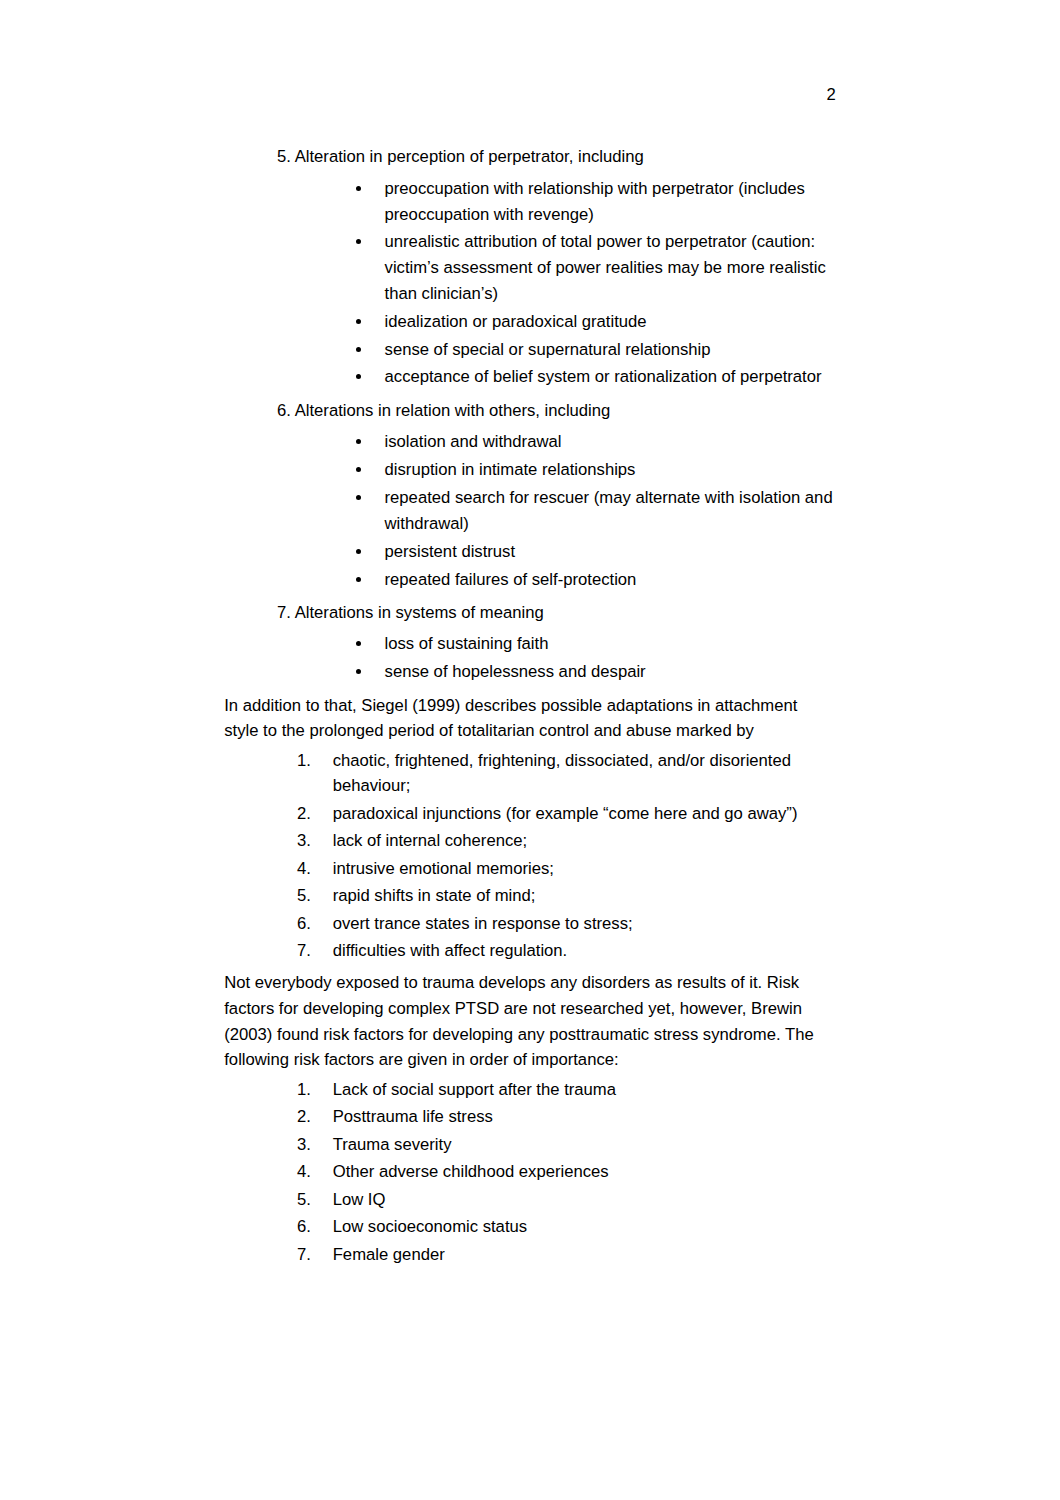2
5. Alteration in perception of perpetrator, including
preoccupation with relationship with perpetrator (includes preoccupation with revenge)
unrealistic attribution of total power to perpetrator (caution: victim’s assessment of power realities may be more realistic than clinician’s)
idealization or paradoxical gratitude
sense of special or supernatural relationship
acceptance of belief system or rationalization of perpetrator
6. Alterations in relation with others, including
isolation and withdrawal
disruption in intimate relationships
repeated search for rescuer (may alternate with isolation and withdrawal)
persistent distrust
repeated failures of self-protection
7. Alterations in systems of meaning
loss of sustaining faith
sense of hopelessness and despair
In addition to that, Siegel (1999) describes possible adaptations in attachment style to the prolonged period of totalitarian control and abuse marked by
chaotic, frightened, frightening, dissociated, and/or disoriented behaviour;
paradoxical injunctions (for example “come here and go away”)
lack of internal coherence;
intrusive emotional memories;
rapid shifts in state of mind;
overt trance states in response to stress;
difficulties with affect regulation.
Not everybody exposed to trauma develops any disorders as results of it. Risk factors for developing complex PTSD are not researched yet, however, Brewin (2003) found risk factors for developing any posttraumatic stress syndrome. The following risk factors are given in order of importance:
Lack of social support after the trauma
Posttrauma life stress
Trauma severity
Other adverse childhood experiences
Low IQ
Low socioeconomic status
Female gender